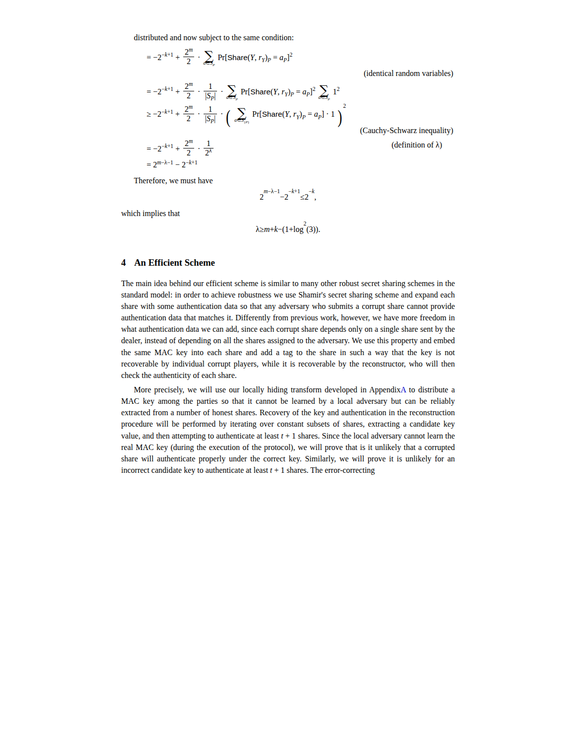distributed and now subject to the same condition:
= −2−k+1 + 2m 2 · ∑a∈SP Pr[Share(Y, rY)P = aP]2
(identical random variables)
= −2−k+1 + 2m 2 · 1|SP| · ∑a∈SP Pr[Share(Y, rY)P = aP]2 ∑a∈SP 12
≥ −2−k+1 + 2m 2 · 1|SP| · ( ∑a∈S{P} Pr[Share(Y, rY)P = aP] · 1 ) 2
(Cauchy-Schwarz inequality)
= −2−k+1 + 2m 2 · 12λ (definition of λ)
= 2m−λ−1 − 2−k+1
Therefore, we must have
2m−λ−1 − 2−k+1 ≤ 2−k,
which implies that
λ ≥ m + k − (1 + log2(3)).
4 An Efficient Scheme
The main idea behind our efficient scheme is similar to many other robust secret sharing schemes in the standard model: in order to achieve robustness we use Shamir's secret sharing scheme and expand each share with some authentication data so that any adversary who submits a corrupt share cannot provide authentication data that matches it. Differently from previous work, however, we have more freedom in what authentication data we can add, since each corrupt share depends only on a single share sent by the dealer, instead of depending on all the shares assigned to the adversary. We use this property and embed the same MAC key into each share and add a tag to the share in such a way that the key is not recoverable by individual corrupt players, while it is recoverable by the reconstructor, who will then check the authenticity of each share.
More precisely, we will use our locally hiding transform developed in AppendixA to distribute a MAC key among the parties so that it cannot be learned by a local adversary but can be reliably extracted from a number of honest shares. Recovery of the key and authentication in the reconstruction procedure will be performed by iterating over constant subsets of shares, extracting a candidate key value, and then attempting to authenticate at least t + 1 shares. Since the local adversary cannot learn the real MAC key (during the execution of the protocol), we will prove that is it unlikely that a corrupted share will authenticate properly under the correct key. Similarly, we will prove it is unlikely for an incorrect candidate key to authenticate at least t + 1 shares. The error-correcting